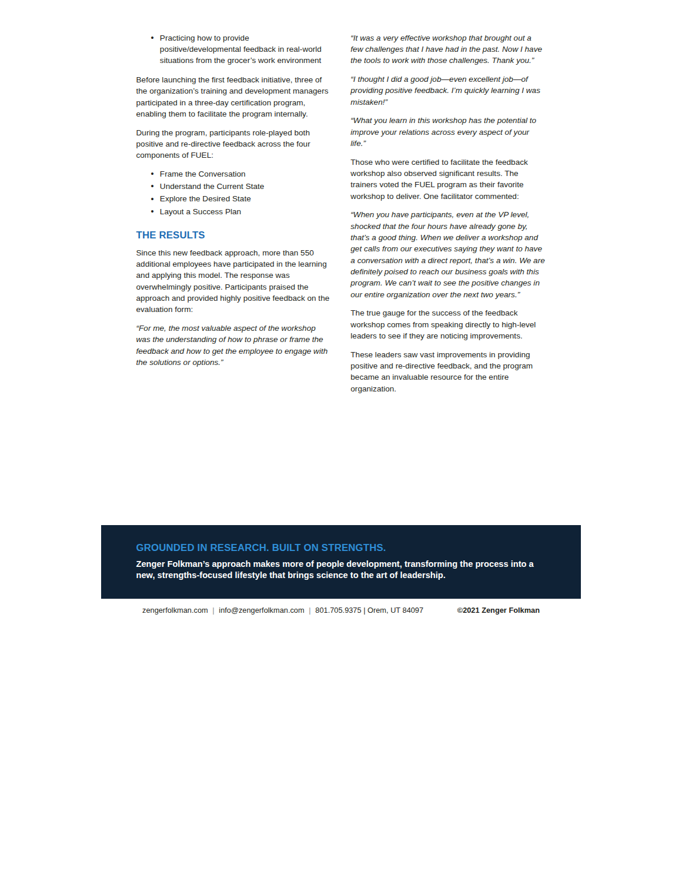Practicing how to provide positive/developmental feedback in real-world situations from the grocer’s work environment
Before launching the first feedback initiative, three of the organization’s training and development managers participated in a three-day certification program, enabling them to facilitate the program internally.
During the program, participants role-played both positive and re-directive feedback across the four components of FUEL:
Frame the Conversation
Understand the Current State
Explore the Desired State
Layout a Success Plan
The Results
Since this new feedback approach, more than 550 additional employees have participated in the learning and applying this model. The response was overwhelmingly positive. Participants praised the approach and provided highly positive feedback on the evaluation form:
“For me, the most valuable aspect of the workshop was the understanding of how to phrase or frame the feedback and how to get the employee to engage with the solutions or options.”
“It was a very effective workshop that brought out a few challenges that I have had in the past. Now I have the tools to work with those challenges. Thank you.”
“I thought I did a good job—even excellent job—of providing positive feedback. I’m quickly learning I was mistaken!”
“What you learn in this workshop has the potential to improve your relations across every aspect of your life.”
Those who were certified to facilitate the feedback workshop also observed significant results. The trainers voted the FUEL program as their favorite workshop to deliver. One facilitator commented:
“When you have participants, even at the VP level, shocked that the four hours have already gone by, that’s a good thing. When we deliver a workshop and get calls from our executives saying they want to have a conversation with a direct report, that’s a win. We are definitely poised to reach our business goals with this program. We can’t wait to see the positive changes in our entire organization over the next two years.”
The true gauge for the success of the feedback workshop comes from speaking directly to high-level leaders to see if they are noticing improvements.
These leaders saw vast improvements in providing positive and re-directive feedback, and the program became an invaluable resource for the entire organization.
Grounded in Research. Built on Strengths.
Zenger Folkman’s approach makes more of people development, transforming the process into a new, strengths-focused lifestyle that brings science to the art of leadership.
zengerfolkman.com | info@zengerfolkman.com | 801.705.9375 | Orem, UT 84097
©2021 Zenger Folkman